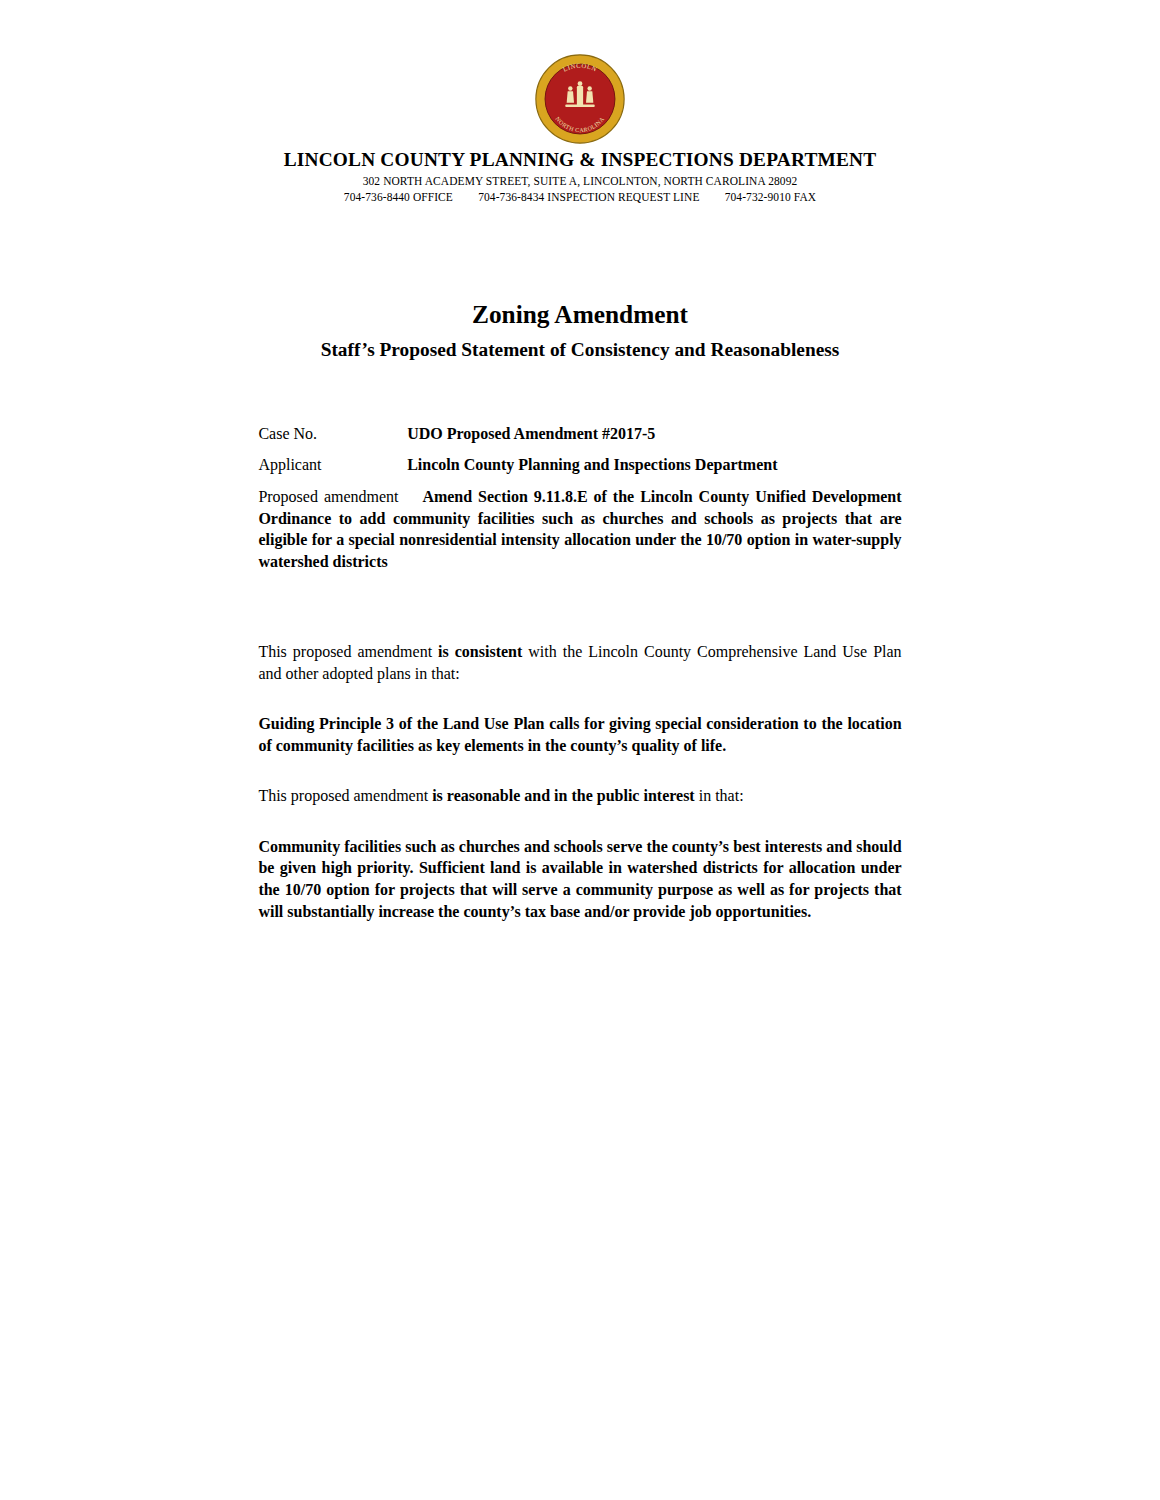LINCOLN NORTH CAROLINA
LINCOLN COUNTY PLANNING & INSPECTIONS DEPARTMENT
302 NORTH ACADEMY STREET, SUITE A, LINCOLNTON, NORTH CAROLINA 28092
704-736-8440 OFFICE 704-736-8434 INSPECTION REQUEST LINE 704-732-9010 FAX
Zoning Amendment
Staff’s Proposed Statement of Consistency and Reasonableness
Case No.
UDO Proposed Amendment #2017-5
Applicant
Lincoln County Planning and Inspections Department
Proposed amendment Amend Section 9.11.8.E of the Lincoln County Unified Development Ordinance to add community facilities such as churches and schools as projects that are eligible for a special nonresidential intensity allocation under the 10/70 option in water-supply watershed districts
This proposed amendment is consistent with the Lincoln County Comprehensive Land Use Plan and other adopted plans in that:
Guiding Principle 3 of the Land Use Plan calls for giving special consideration to the location of community facilities as key elements in the county’s quality of life.
This proposed amendment is reasonable and in the public interest in that:
Community facilities such as churches and schools serve the county’s best interests and should be given high priority. Sufficient land is available in watershed districts for allocation under the 10/70 option for projects that will serve a community purpose as well as for projects that will substantially increase the county’s tax base and/or provide job opportunities.